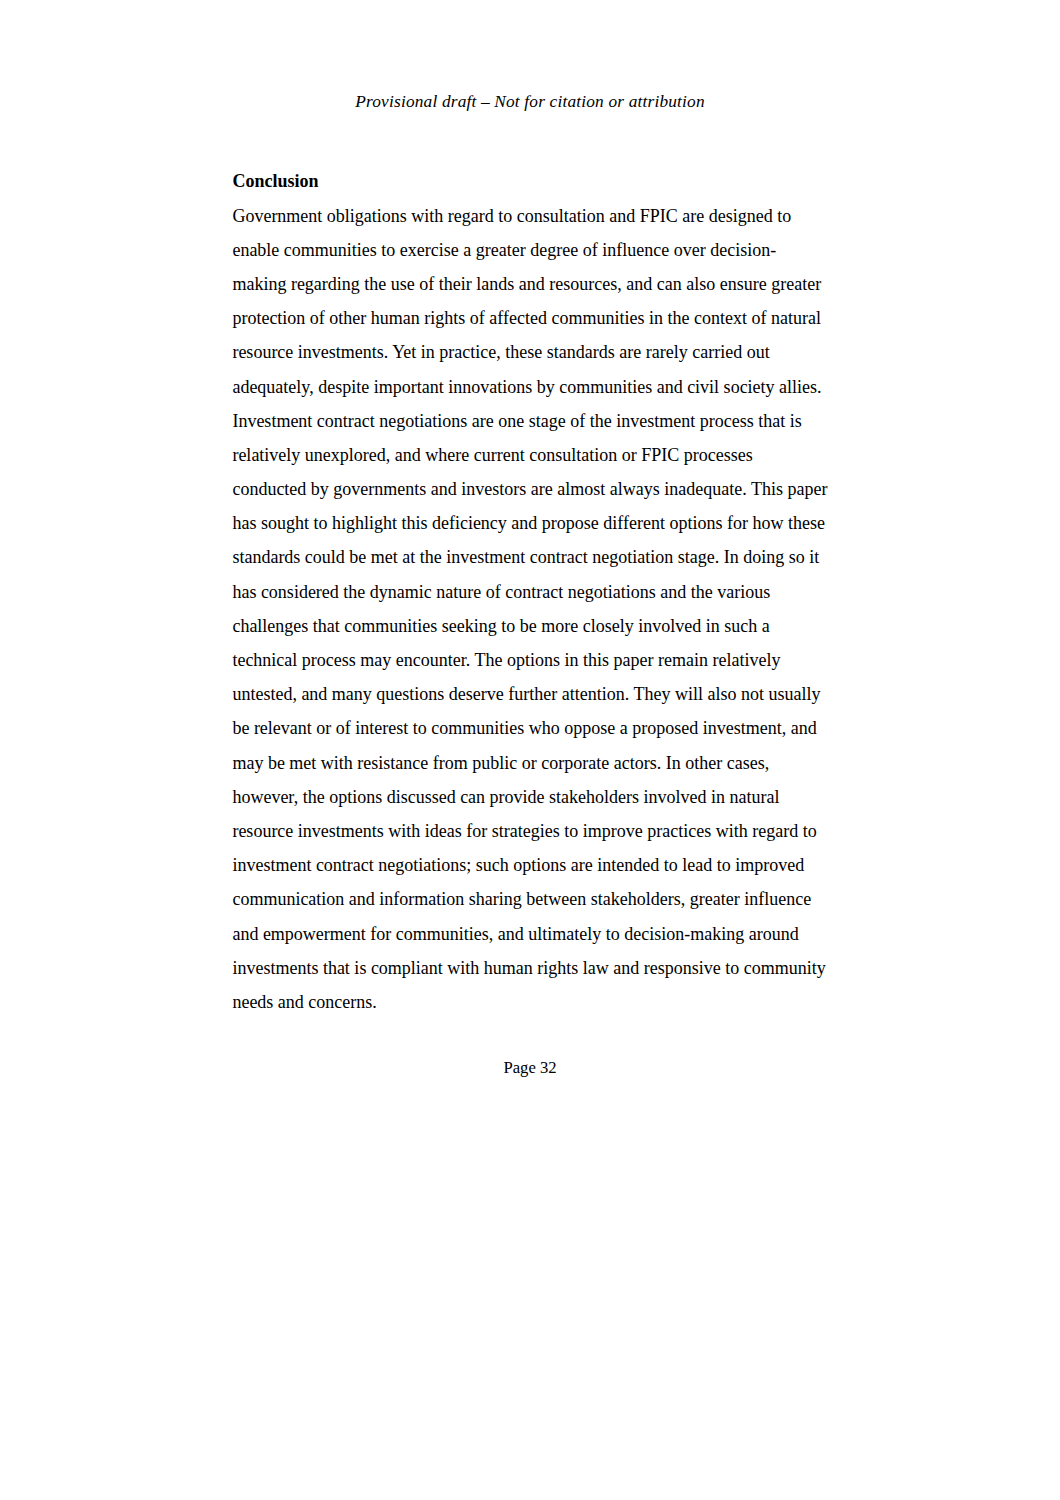Provisional draft – Not for citation or attribution
Conclusion
Government obligations with regard to consultation and FPIC are designed to enable communities to exercise a greater degree of influence over decision-making regarding the use of their lands and resources, and can also ensure greater protection of other human rights of affected communities in the context of natural resource investments. Yet in practice, these standards are rarely carried out adequately, despite important innovations by communities and civil society allies. Investment contract negotiations are one stage of the investment process that is relatively unexplored, and where current consultation or FPIC processes conducted by governments and investors are almost always inadequate. This paper has sought to highlight this deficiency and propose different options for how these standards could be met at the investment contract negotiation stage. In doing so it has considered the dynamic nature of contract negotiations and the various challenges that communities seeking to be more closely involved in such a technical process may encounter. The options in this paper remain relatively untested, and many questions deserve further attention. They will also not usually be relevant or of interest to communities who oppose a proposed investment, and may be met with resistance from public or corporate actors. In other cases, however, the options discussed can provide stakeholders involved in natural resource investments with ideas for strategies to improve practices with regard to investment contract negotiations; such options are intended to lead to improved communication and information sharing between stakeholders, greater influence and empowerment for communities, and ultimately to decision-making around investments that is compliant with human rights law and responsive to community needs and concerns.
Page 32